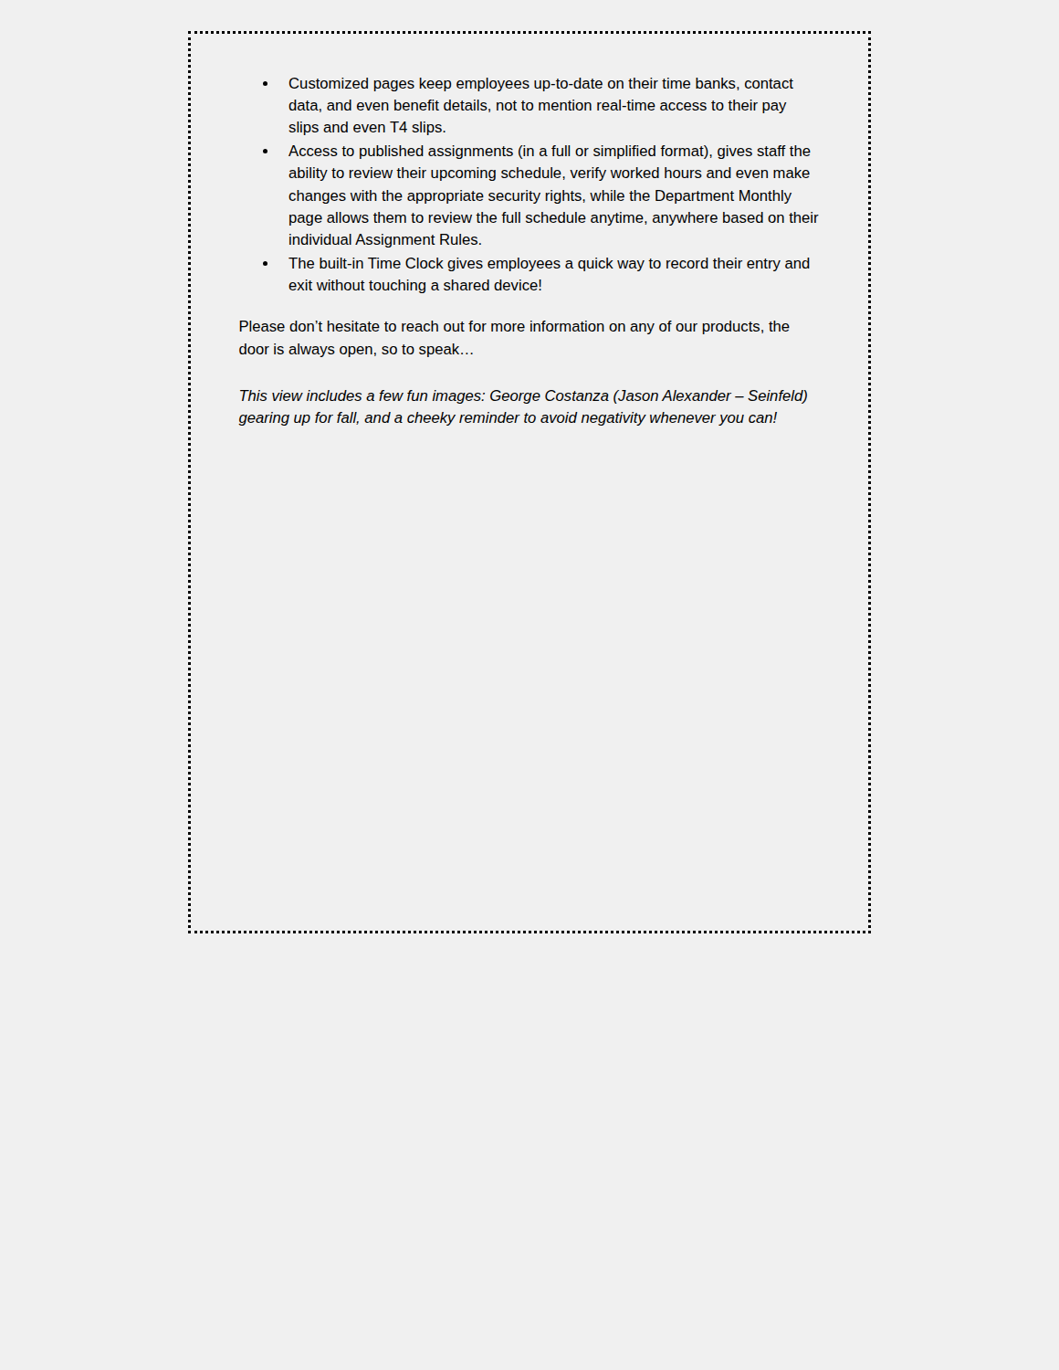Customized pages keep employees up-to-date on their time banks, contact data, and even benefit details, not to mention real-time access to their pay slips and even T4 slips.
Access to published assignments (in a full or simplified format), gives staff the ability to review their upcoming schedule, verify worked hours and even make changes with the appropriate security rights, while the Department Monthly page allows them to review the full schedule anytime, anywhere based on their individual Assignment Rules.
The built-in Time Clock gives employees a quick way to record their entry and exit without touching a shared device!
Please don’t hesitate to reach out for more information on any of our products, the door is always open, so to speak…
This view includes a few fun images: George Costanza (Jason Alexander – Seinfeld) gearing up for fall, and a cheeky reminder to avoid negativity whenever you can!